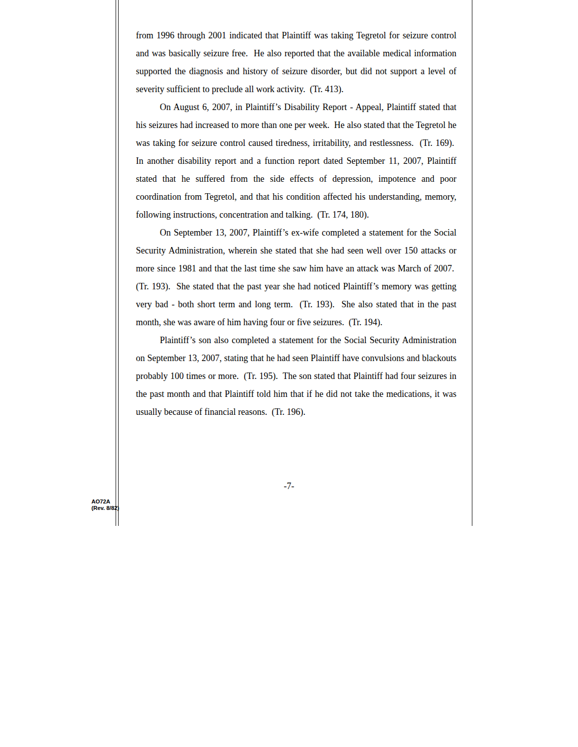from 1996 through 2001 indicated that Plaintiff was taking Tegretol for seizure control and was basically seizure free. He also reported that the available medical information supported the diagnosis and history of seizure disorder, but did not support a level of severity sufficient to preclude all work activity. (Tr. 413).
On August 6, 2007, in Plaintiff’s Disability Report - Appeal, Plaintiff stated that his seizures had increased to more than one per week. He also stated that the Tegretol he was taking for seizure control caused tiredness, irritability, and restlessness. (Tr. 169). In another disability report and a function report dated September 11, 2007, Plaintiff stated that he suffered from the side effects of depression, impotence and poor coordination from Tegretol, and that his condition affected his understanding, memory, following instructions, concentration and talking. (Tr. 174, 180).
On September 13, 2007, Plaintiff’s ex-wife completed a statement for the Social Security Administration, wherein she stated that she had seen well over 150 attacks or more since 1981 and that the last time she saw him have an attack was March of 2007. (Tr. 193). She stated that the past year she had noticed Plaintiff’s memory was getting very bad - both short term and long term. (Tr. 193). She also stated that in the past month, she was aware of him having four or five seizures. (Tr. 194).
Plaintiff’s son also completed a statement for the Social Security Administration on September 13, 2007, stating that he had seen Plaintiff have convulsions and blackouts probably 100 times or more. (Tr. 195). The son stated that Plaintiff had four seizures in the past month and that Plaintiff told him that if he did not take the medications, it was usually because of financial reasons. (Tr. 196).
-7-
AO72A
(Rev. 8/82)